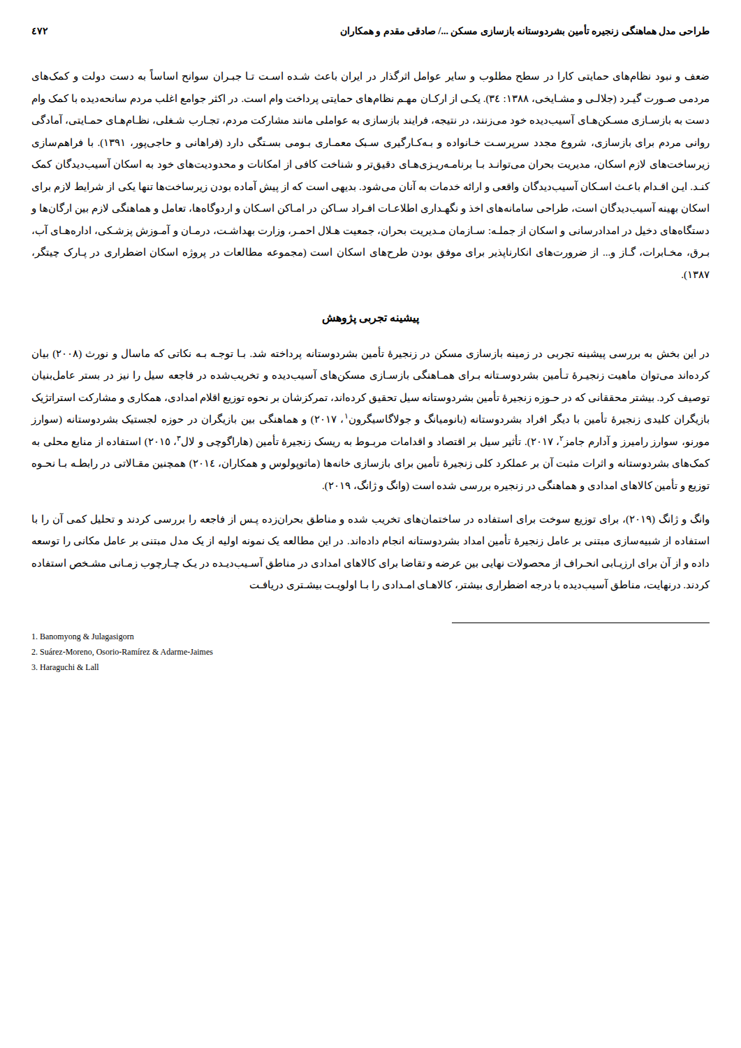طراحی مدل هماهنگی زنجیره تأمین بشردوستانه بازسازی مسکن .../ صادقی مقدم و همکاران
٤٧٢
ضعف و نبود نظام‌های حمایتی کارا در سطح مطلوب و سایر عوامل اثرگذار در ایران باعث شـده اسـت تـا جبـران سوانح اساساً به دست دولت و کمک‌های مردمی صـورت گیـرد (جلالـی و مشـایخی، ١٣٨٨: ٣٤). یکـی از ارکـان مهـم نظام‌های حمایتی پرداخت وام است. در اکثر جوامع اغلب مردم سانحه‌دیده با کمک وام دست به بازسـازی مسـکن‌هـای آسیب‌دیده خود می‌زنند، در نتیجه، فرایند بازسازی به عواملی مانند مشارکت مردم، تجـارب شـغلی، نظـام‌هـای حمـایتی، آمادگی روانی مردم برای بازسازی، شروع مجدد سرپرسـت خـانواده و بـه‌کـارگیری سـبک معمـاری بـومی بسـتگی دارد (فراهانی و حاجی‌پور، ١٣٩١). با فراهم‌سازی زیرساخت‌های لازم اسکان، مدیریت بحران می‌توانـد بـا برنامـه‌ریـزی‌هـای دقیق‌تر و شناخت کافی از امکانات و محدودیت‌های خود به اسکان آسیب‌دیدگان کمک کنـد. ایـن اقـدام باعـث اسـکان آسیب‌دیدگان واقعی و ارائه خدمات به آنان می‌شود. بدیهی است که از پیش آماده بودن زیرساخت‌ها تنها یکی از شرایط لازم برای اسکان بهینه آسیب‌دیدگان است، طراحی سامانه‌های اخذ و نگهـداری اطلاعـات افـراد سـاکن در امـاکن اسـکان و اردوگاه‌ها، تعامل و هماهنگی لازم بین ارگان‌ها و دستگاه‌های دخیل در امدادرسانی و اسکان از جملـه: سـازمان مـدیریت بحران، جمعیت هـلال احمـر، وزارت بهداشـت، درمـان و آمـوزش پزشـکی، اداره‌هـای آب، بـرق، مخـابرات، گـاز و... از ضرورت‌های انکارناپذیر برای موفق بودن طرح‌های اسکان است (مجموعه مطالعات در پروژه اسکان اضطراری در پـارک چیتگر، ١٣٨٧).
پیشینه تجربی پژوهش
در این بخش به بررسی پیشینه تجربی در زمینه بازسازی مسکن در زنجیرۀ تأمین بشردوستانه پرداخته شد. بـا توجـه بـه نکاتی که ماسال و نورث (٢٠٠٨) بیان کرده‌اند می‌توان ماهیت زنجیـرۀ تـأمین بشردوسـتانه بـرای همـاهنگی بازسـازی مسکن‌های آسیب‌دیده و تخریب‌شده در فاجعه سیل را نیز در بستر عامل‌بنیان توصیف کرد. بیشتر محققانی که در حـوزه زنجیرۀ تأمین بشردوستانه سیل تحقیق کرده‌اند، تمرکزشان بر نحوه توزیع اقلام امدادی، همکاری و مشارکت استراتژیک بازیگران کلیدی زنجیرۀ تأمین با دیگر افراد بشردوستانه (بانومیانگ و جولاگاسیگرون١، ٢٠١٧) و هماهنگی بین بازیگران در حوزه لجستیک بشردوستانه (سوارز مورنو، سوارز رامیرز و آدارم جامز٢، ٢٠١٧). تأثیر سیل بر اقتصاد و اقدامات مربـوط به ریسک زنجیرۀ تأمین (هاراگوچی و لال٣، ٢٠١٥) استفاده از منابع محلی به کمک‌های بشردوستانه و اثرات مثبت آن بر عملکرد کلی زنجیرۀ تأمین برای بازسازی خانه‌ها (ماتوپولوس و همکاران، ٢٠١٤) همچنین مقـالاتی در رابطـه بـا نحـوه توزیع و تأمین کالاهای امدادی و هماهنگی در زنجیره بررسی شده است (وانگ و ژانگ، ٢٠١٩).
وانگ و ژانگ (٢٠١٩)، برای توزیع سوخت برای استفاده در ساختمان‌های تخریب شده و مناطق بحران‌زده پـس از فاجعه را بررسی کردند و تحلیل کمی آن را با استفاده از شبیه‌سازی مبتنی بر عامل زنجیرۀ تأمین امداد بشردوستانه انجام داده‌اند. در این مطالعه یک نمونه اولیه از یک مدل مبتنی بر عامل مکانی را توسعه داده و از آن برای ارزیـابی انحـراف از محصولات نهایی بین عرضه و تقاضا برای کالاهای امدادی در مناطق آسـیب‌دیـده در یـک چـارچوب زمـانی مشـخص استفاده کردند. درنهایت، مناطق آسیب‌دیده با درجه اضطراری بیشتر، کالاهـای امـدادی را بـا اولویـت بیشـتری دریافـت
1. Banomyong & Julagasigorn
2. Suárez-Moreno, Osorio-Ramírez & Adarme-Jaimes
3. Haraguchi & Lall